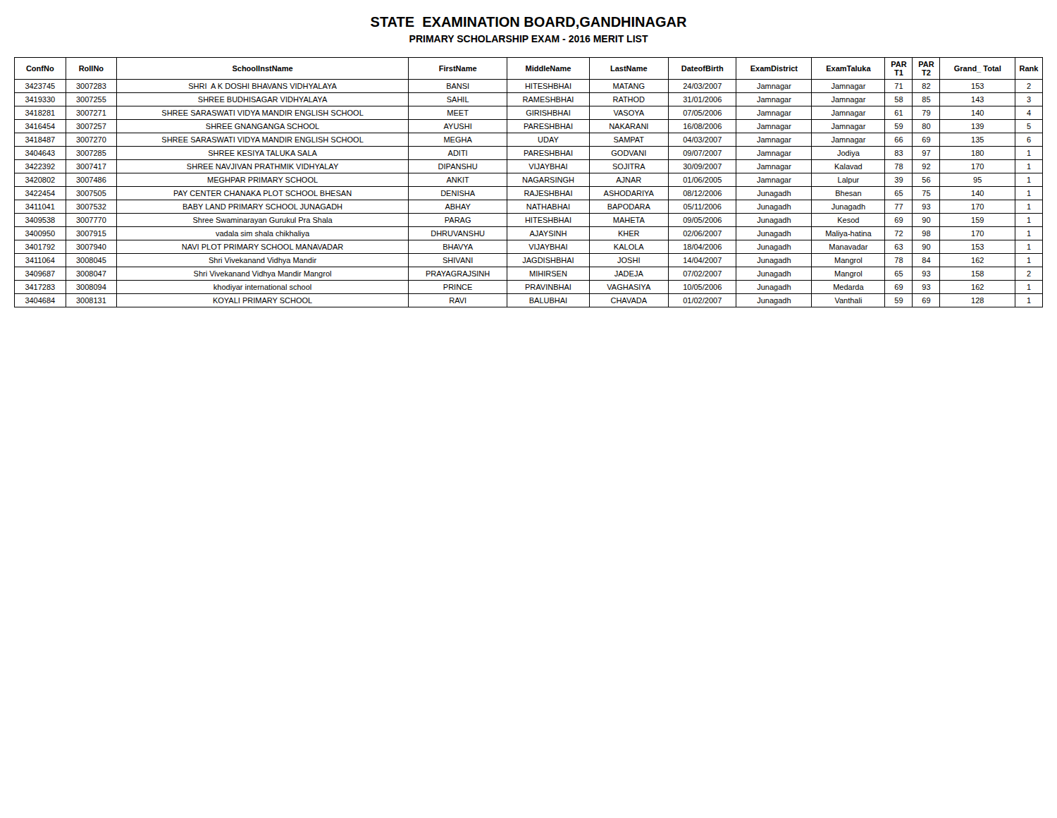STATE EXAMINATION BOARD,GANDHINAGAR
PRIMARY SCHOLARSHIP EXAM - 2016 MERIT LIST
| ConfNo | RollNo | SchoolInstName | FirstName | MiddleName | LastName | DateofBirth | ExamDistrict | ExamTaluka | PAR T1 | PAR T2 | Grand_ Total | Rank |
| --- | --- | --- | --- | --- | --- | --- | --- | --- | --- | --- | --- | --- |
| 3423745 | 3007283 | SHRI A K DOSHI BHAVANS VIDHYALAYA | BANSI | HITESHBHAI | MATANG | 24/03/2007 | Jamnagar | Jamnagar | 71 | 82 | 153 | 2 |
| 3419330 | 3007255 | SHREE BUDHISAGAR VIDHYALAYA | SAHIL | RAMESHBHAI | RATHOD | 31/01/2006 | Jamnagar | Jamnagar | 58 | 85 | 143 | 3 |
| 3418281 | 3007271 | SHREE SARASWATI VIDYA MANDIR ENGLISH SCHOOL | MEET | GIRISHBHAI | VASOYA | 07/05/2006 | Jamnagar | Jamnagar | 61 | 79 | 140 | 4 |
| 3416454 | 3007257 | SHREE GNANGANGA SCHOOL | AYUSHI | PARESHBHAI | NAKARANI | 16/08/2006 | Jamnagar | Jamnagar | 59 | 80 | 139 | 5 |
| 3418487 | 3007270 | SHREE SARASWATI VIDYA MANDIR ENGLISH SCHOOL | MEGHA | UDAY | SAMPAT | 04/03/2007 | Jamnagar | Jamnagar | 66 | 69 | 135 | 6 |
| 3404643 | 3007285 | SHREE KESIYA TALUKA SALA | ADITI | PARESHBHAI | GODVANI | 09/07/2007 | Jamnagar | Jodiya | 83 | 97 | 180 | 1 |
| 3422392 | 3007417 | SHREE NAVJIVAN PRATHMIK VIDHYALAY | DIPANSHU | VIJAYBHAI | SOJITRA | 30/09/2007 | Jamnagar | Kalavad | 78 | 92 | 170 | 1 |
| 3420802 | 3007486 | MEGHPAR PRIMARY SCHOOL | ANKIT | NAGARSINGH | AJNAR | 01/06/2005 | Jamnagar | Lalpur | 39 | 56 | 95 | 1 |
| 3422454 | 3007505 | PAY CENTER CHANAKA PLOT SCHOOL BHESAN | DENISHA | RAJESHBHAI | ASHODARIYA | 08/12/2006 | Junagadh | Bhesan | 65 | 75 | 140 | 1 |
| 3411041 | 3007532 | BABY LAND PRIMARY SCHOOL JUNAGADH | ABHAY | NATHABHAI | BAPODARA | 05/11/2006 | Junagadh | Junagadh | 77 | 93 | 170 | 1 |
| 3409538 | 3007770 | Shree Swaminarayan Gurukul Pra Shala | PARAG | HITESHBHAI | MAHETA | 09/05/2006 | Junagadh | Kesod | 69 | 90 | 159 | 1 |
| 3400950 | 3007915 | vadala sim shala chikhaliya | DHRUVANSHU | AJAYSINH | KHER | 02/06/2007 | Junagadh | Maliya-hatina | 72 | 98 | 170 | 1 |
| 3401792 | 3007940 | NAVI PLOT PRIMARY SCHOOL MANAVADAR | BHAVYA | VIJAYBHAI | KALOLA | 18/04/2006 | Junagadh | Manavadar | 63 | 90 | 153 | 1 |
| 3411064 | 3008045 | Shri Vivekanand Vidhya Mandir | SHIVANI | JAGDISHBHAI | JOSHI | 14/04/2007 | Junagadh | Mangrol | 78 | 84 | 162 | 1 |
| 3409687 | 3008047 | Shri Vivekanand Vidhya Mandir Mangrol | PRAYAGRAJSINH | MIHIRSEN | JADEJA | 07/02/2007 | Junagadh | Mangrol | 65 | 93 | 158 | 2 |
| 3417283 | 3008094 | khodiyar international school | PRINCE | PRAVINBHAI | VAGHASIYA | 10/05/2006 | Junagadh | Medarda | 69 | 93 | 162 | 1 |
| 3404684 | 3008131 | KOYALI PRIMARY SCHOOL | RAVI | BALUBHAI | CHAVADA | 01/02/2007 | Junagadh | Vanthali | 59 | 69 | 128 | 1 |